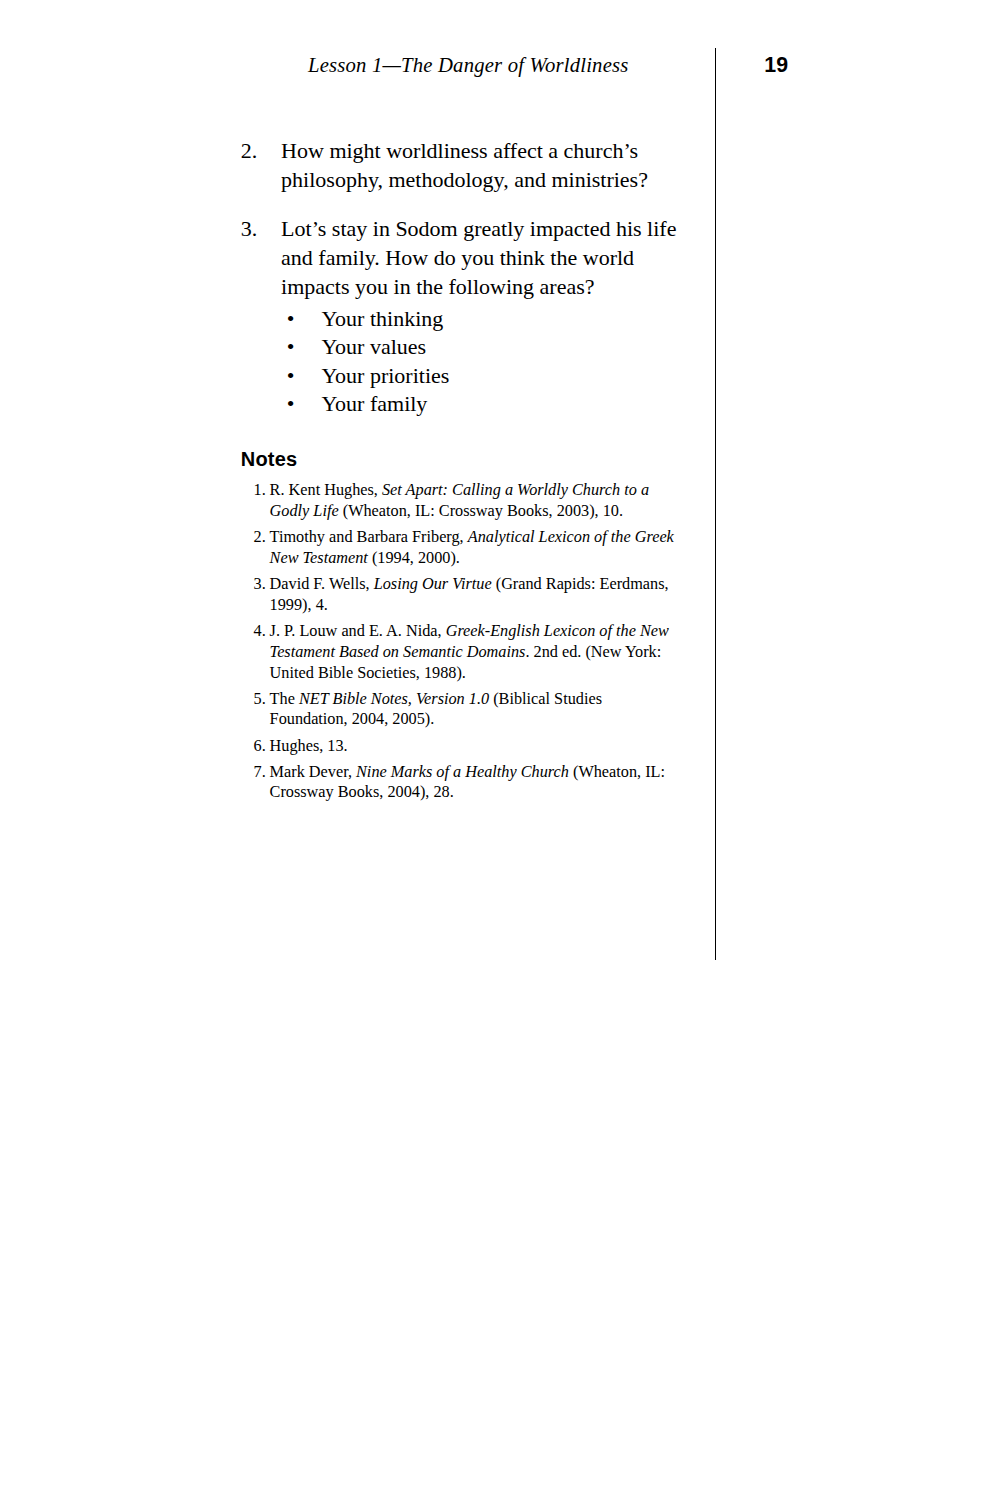Lesson 1—The Danger of Worldliness
19
2. How might worldliness affect a church’s philosophy, methodology, and ministries?
3. Lot’s stay in Sodom greatly impacted his life and family. How do you think the world impacts you in the following areas?
Your thinking
Your values
Your priorities
Your family
Notes
1. R. Kent Hughes, Set Apart: Calling a Worldly Church to a Godly Life (Wheaton, IL: Crossway Books, 2003), 10.
2. Timothy and Barbara Friberg, Analytical Lexicon of the Greek New Testament (1994, 2000).
3. David F. Wells, Losing Our Virtue (Grand Rapids: Eerdmans, 1999), 4.
4. J. P. Louw and E. A. Nida, Greek-English Lexicon of the New Testament Based on Semantic Domains. 2nd ed. (New York: United Bible Societies, 1988).
5. The NET Bible Notes, Version 1.0 (Biblical Studies Foundation, 2004, 2005).
6. Hughes, 13.
7. Mark Dever, Nine Marks of a Healthy Church (Wheaton, IL: Crossway Books, 2004), 28.